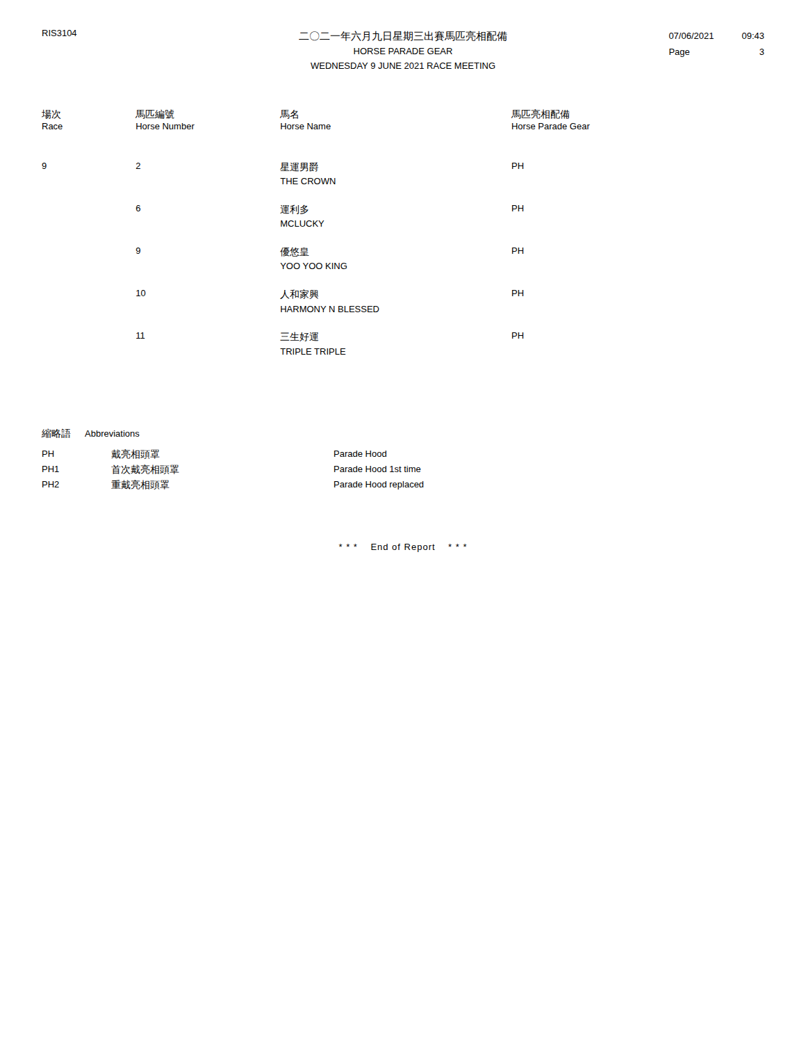RIS3104
二〇二一年六月九日星期三出賽馬匹亮相配備
HORSE PARADE GEAR
WEDNESDAY 9 JUNE 2021 RACE MEETING
07/06/202109:43
Page 3
| 場次 Race | 馬匹編號 Horse Number | 馬名 Horse Name | 馬匹亮相配備 Horse Parade Gear |
| --- | --- | --- | --- |
| 9 | 2 | 星運男爵 THE CROWN | PH |
| | 6 | 運利多 MCLUCKY | PH |
| | 9 | 優悠皇 YOO YOO KING | PH |
| | 10 | 人和家興 HARMONY N BLESSED | PH |
| | 11 | 三生好運 TRIPLE TRIPLE | PH |
縮略語Abbreviations
| PH | 戴亮相頭罩 | Parade Hood |
| PH1 | 首次戴亮相頭罩 | Parade Hood 1st time |
| PH2 | 重戴亮相頭罩 | Parade Hood replaced |
* * * End of Report * * *